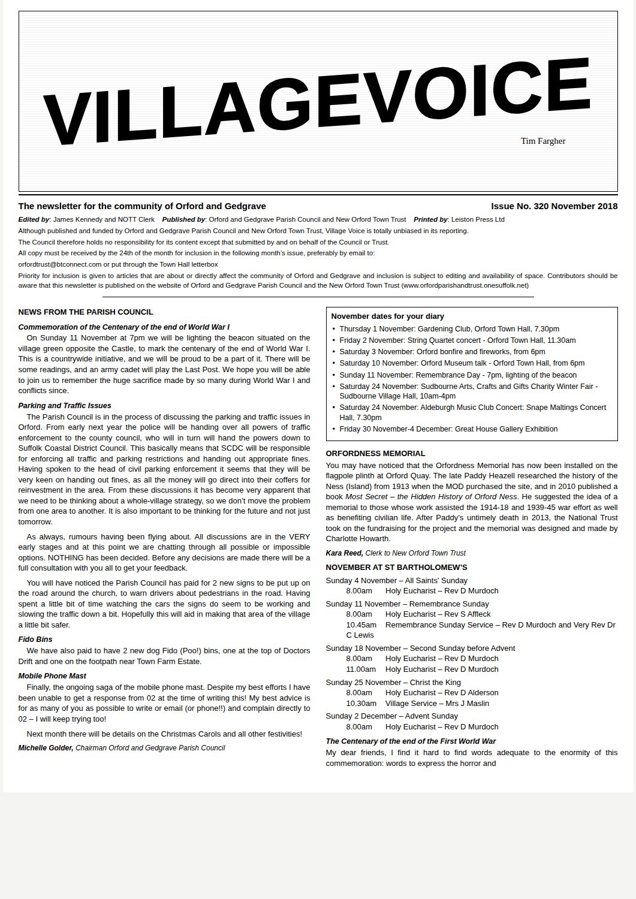VILLAGE VOICE
Tim Fargher
The newsletter for the community of Orford and Gedgrave
Issue No. 320 November 2018
Edited by: James Kennedy and NOTT Clerk Published by: Orford and Gedgrave Parish Council and New Orford Town Trust Printed by: Leiston Press Ltd
Although published and funded by Orford and Gedgrave Parish Council and New Orford Town Trust, Village Voice is totally unbiased in its reporting.
The Council therefore holds no responsibility for its content except that submitted by and on behalf of the Council or Trust.
All copy must be received by the 24th of the month for inclusion in the following month’s issue, preferably by email to:
orfordtrust@btconnect.com or put through the Town Hall letterbox
Priority for inclusion is given to articles that are about or directly affect the community of Orford and Gedgrave and inclusion is subject to editing and availability of space. Contributors should be aware that this newsletter is published on the website of Orford and Gedgrave Parish Council and the New Orford Town Trust (www.orfordparishandtrust.onesuffolk.net)
News from the Parish Council
Commemoration of the Centenary of the end of World War I
On Sunday 11 November at 7pm we will be lighting the beacon situated on the village green opposite the Castle, to mark the centenary of the end of World War I. This is a countrywide initiative, and we will be proud to be a part of it. There will be some readings, and an army cadet will play the Last Post. We hope you will be able to join us to remember the huge sacrifice made by so many during World War I and conflicts since.
Parking and Traffic Issues
The Parish Council is in the process of discussing the parking and traffic issues in Orford. From early next year the police will be handing over all powers of traffic enforcement to the county council, who will in turn will hand the powers down to Suffolk Coastal District Council. This basically means that SCDC will be responsible for enforcing all traffic and parking restrictions and handing out appropriate fines. Having spoken to the head of civil parking enforcement it seems that they will be very keen on handing out fines, as all the money will go direct into their coffers for reinvestment in the area. From these discussions it has become very apparent that we need to be thinking about a whole-village strategy, so we don’t move the problem from one area to another. It is also important to be thinking for the future and not just tomorrow.
As always, rumours having been flying about. All discussions are in the VERY early stages and at this point we are chatting through all possible or impossible options. NOTHING has been decided. Before any decisions are made there will be a full consultation with you all to get your feedback.
You will have noticed the Parish Council has paid for 2 new signs to be put up on the road around the church, to warn drivers about pedestrians in the road. Having spent a little bit of time watching the cars the signs do seem to be working and slowing the traffic down a bit. Hopefully this will aid in making that area of the village a little bit safer.
Fido Bins
We have also paid to have 2 new dog Fido (Poo!) bins, one at the top of Doctors Drift and one on the footpath near Town Farm Estate.
Mobile Phone Mast
Finally, the ongoing saga of the mobile phone mast. Despite my best efforts I have been unable to get a response from 02 at the time of writing this! My best advice is for as many of you as possible to write or email (or phone!!) and complain directly to 02 – I will keep trying too!
Next month there will be details on the Christmas Carols and all other festivities!
Michelle Golder, Chairman Orford and Gedgrave Parish Council
November dates for your diary
Thursday 1 November: Gardening Club, Orford Town Hall, 7.30pm
Friday 2 November: String Quartet concert - Orford Town Hall, 11.30am
Saturday 3 November: Orford bonfire and fireworks, from 6pm
Saturday 10 November: Orford Museum talk - Orford Town Hall, from 6pm
Sunday 11 November: Remembrance Day - 7pm, lighting of the beacon
Saturday 24 November: Sudbourne Arts, Crafts and Gifts Charity Winter Fair - Sudbourne Village Hall, 10am-4pm
Saturday 24 November: Aldeburgh Music Club Concert: Snape Maltings Concert Hall, 7.30pm
Friday 30 November-4 December: Great House Gallery Exhibition
Orfordness Memorial
You may have noticed that the Orfordness Memorial has now been installed on the flagpole plinth at Orford Quay. The late Paddy Heazell researched the history of the Ness (Island) from 1913 when the MOD purchased the site, and in 2010 published a book Most Secret – the Hidden History of Orford Ness. He suggested the idea of a memorial to those whose work assisted the 1914-18 and 1939-45 war effort as well as benefiting civilian life. After Paddy’s untimely death in 2013, the National Trust took on the fundraising for the project and the memorial was designed and made by Charlotte Howarth.
Kara Reed, Clerk to New Orford Town Trust
November at St Bartholomew’s
Sunday 4 November – All Saints' Sunday
8.00am Holy Eucharist – Rev D Murdoch
Sunday 11 November – Remembrance Sunday
8.00am Holy Eucharist – Rev S Affleck
10.45am Remembrance Sunday Service – Rev D Murdoch and Very Rev Dr C Lewis
Sunday 18 November – Second Sunday before Advent
8.00am Holy Eucharist – Rev D Murdoch
11.00am Holy Eucharist – Rev D Murdoch
Sunday 25 November – Christ the King
8.00am Holy Eucharist – Rev D Alderson
10.30am Village Service – Mrs J Maslin
Sunday 2 December – Advent Sunday
8.00am Holy Eucharist – Rev D Murdoch
The Centenary of the end of the First World War
My dear friends, I find it hard to find words adequate to the enormity of this commemoration: words to express the horror and